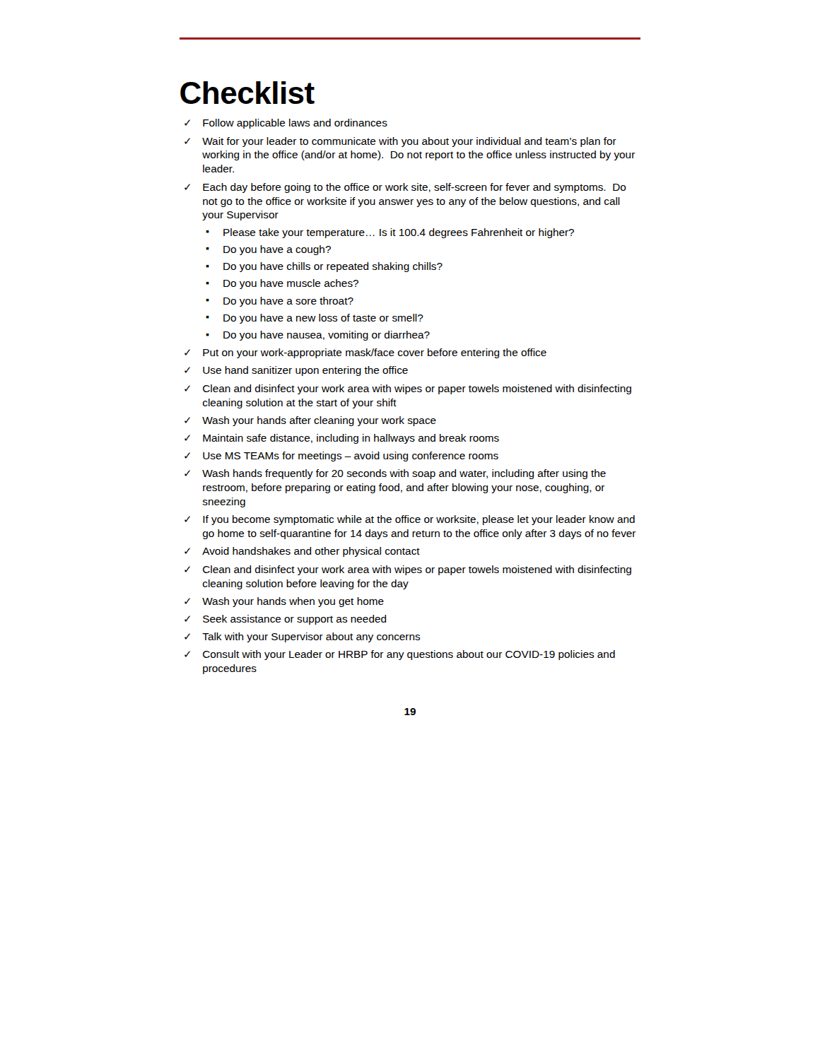Checklist
Follow applicable laws and ordinances
Wait for your leader to communicate with you about your individual and team’s plan for working in the office (and/or at home). Do not report to the office unless instructed by your leader.
Each day before going to the office or work site, self-screen for fever and symptoms. Do not go to the office or worksite if you answer yes to any of the below questions, and call your Supervisor
Please take your temperature… Is it 100.4 degrees Fahrenheit or higher?
Do you have a cough?
Do you have chills or repeated shaking chills?
Do you have muscle aches?
Do you have a sore throat?
Do you have a new loss of taste or smell?
Do you have nausea, vomiting or diarrhea?
Put on your work-appropriate mask/face cover before entering the office
Use hand sanitizer upon entering the office
Clean and disinfect your work area with wipes or paper towels moistened with disinfecting cleaning solution at the start of your shift
Wash your hands after cleaning your work space
Maintain safe distance, including in hallways and break rooms
Use MS TEAMs for meetings – avoid using conference rooms
Wash hands frequently for 20 seconds with soap and water, including after using the restroom, before preparing or eating food, and after blowing your nose, coughing, or sneezing
If you become symptomatic while at the office or worksite, please let your leader know and go home to self-quarantine for 14 days and return to the office only after 3 days of no fever
Avoid handshakes and other physical contact
Clean and disinfect your work area with wipes or paper towels moistened with disinfecting cleaning solution before leaving for the day
Wash your hands when you get home
Seek assistance or support as needed
Talk with your Supervisor about any concerns
Consult with your Leader or HRBP for any questions about our COVID-19 policies and procedures
19